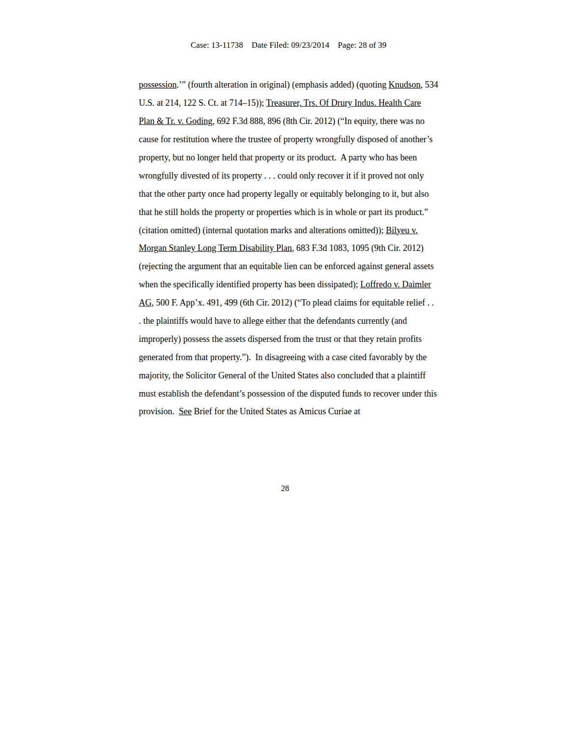Case: 13-11738 Date Filed: 09/23/2014 Page: 28 of 39
possession.’” (fourth alteration in original) (emphasis added) (quoting Knudson, 534 U.S. at 214, 122 S. Ct. at 714–15)); Treasurer, Trs. Of Drury Indus. Health Care Plan & Tr. v. Goding, 692 F.3d 888, 896 (8th Cir. 2012) (“In equity, there was no cause for restitution where the trustee of property wrongfully disposed of another’s property, but no longer held that property or its product. A party who has been wrongfully divested of its property . . . could only recover it if it proved not only that the other party once had property legally or equitably belonging to it, but also that he still holds the property or properties which is in whole or part its product.” (citation omitted) (internal quotation marks and alterations omitted)); Bilyeu v. Morgan Stanley Long Term Disability Plan, 683 F.3d 1083, 1095 (9th Cir. 2012) (rejecting the argument that an equitable lien can be enforced against general assets when the specifically identified property has been dissipated); Loffredo v. Daimler AG, 500 F. App’x. 491, 499 (6th Cir. 2012) (“To plead claims for equitable relief . . . the plaintiffs would have to allege either that the defendants currently (and improperly) possess the assets dispersed from the trust or that they retain profits generated from that property.”). In disagreeing with a case cited favorably by the majority, the Solicitor General of the United States also concluded that a plaintiff must establish the defendant’s possession of the disputed funds to recover under this provision. See Brief for the United States as Amicus Curiae at
28